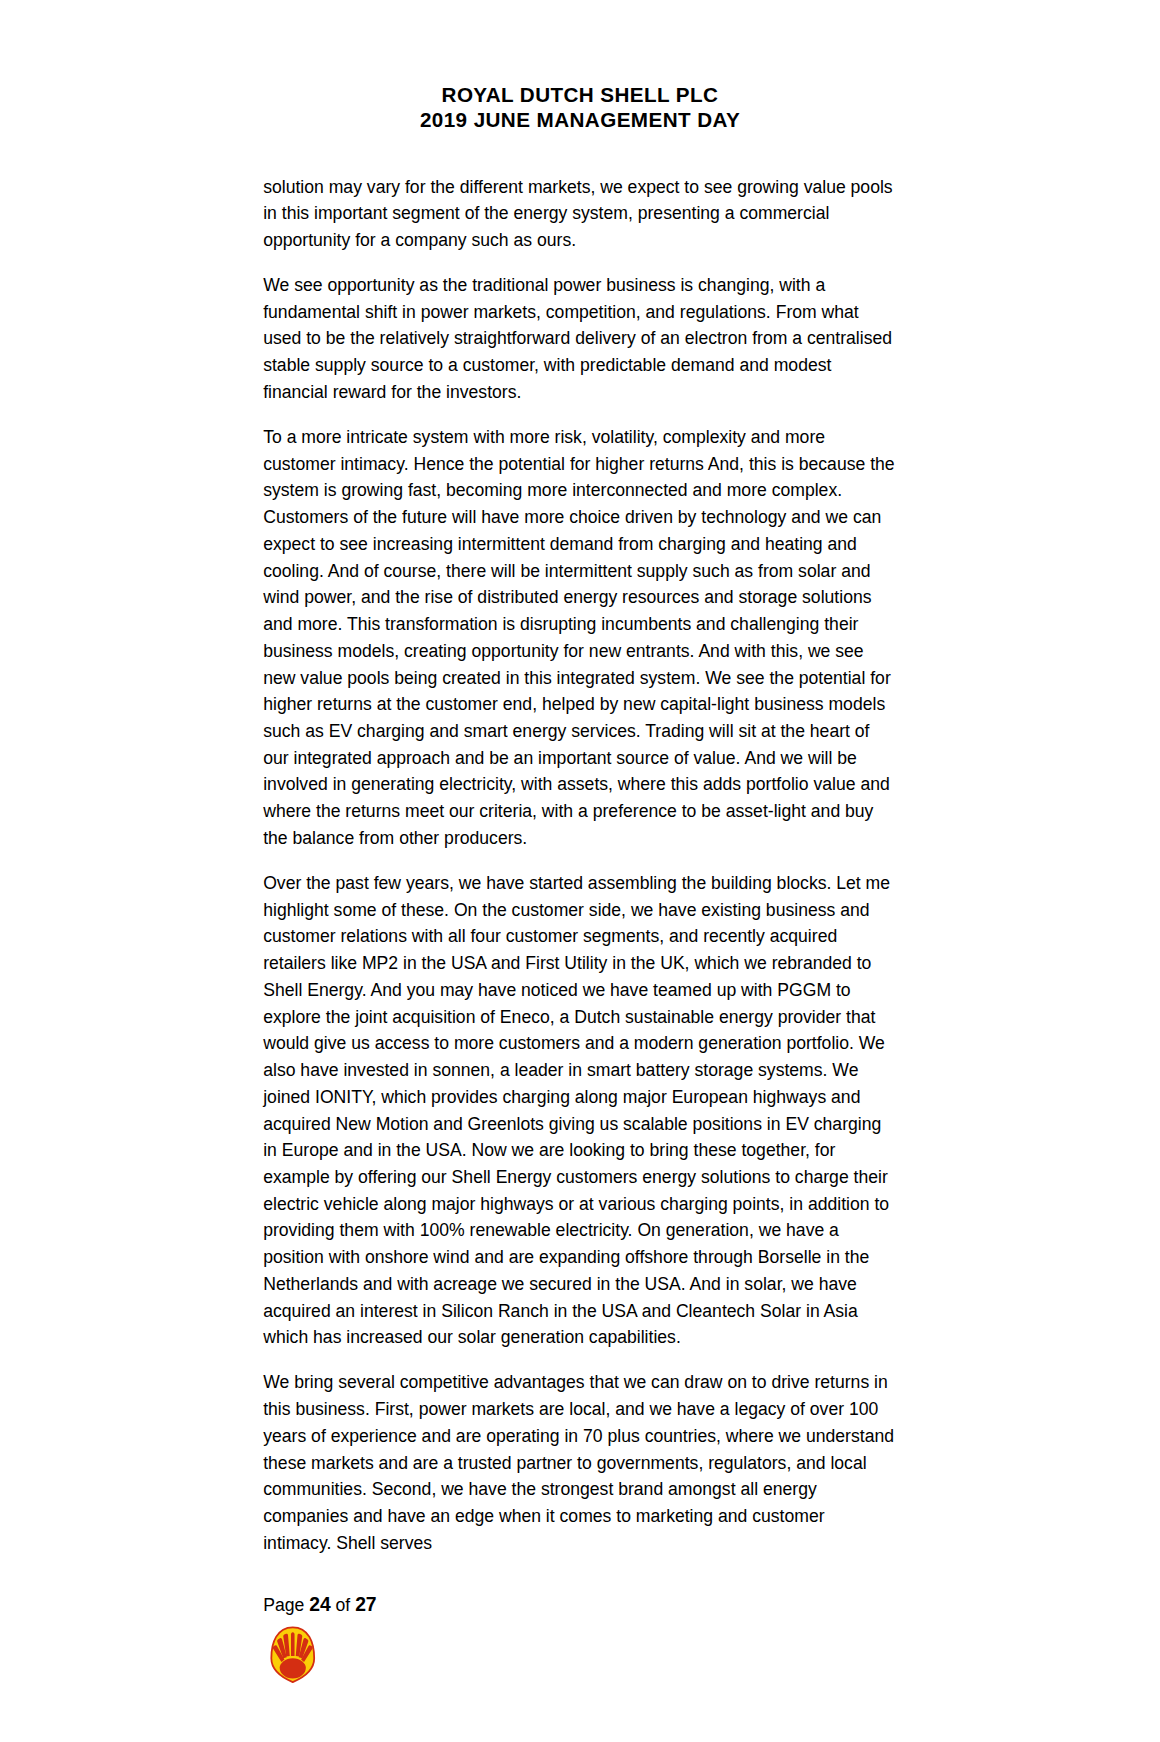ROYAL DUTCH SHELL PLC 2019 JUNE MANAGEMENT DAY
solution may vary for the different markets, we expect to see growing value pools in this important segment of the energy system, presenting a commercial opportunity for a company such as ours.
We see opportunity as the traditional power business is changing, with a fundamental shift in power markets, competition, and regulations. From what used to be the relatively straightforward delivery of an electron from a centralised stable supply source to a customer, with predictable demand and modest financial reward for the investors.
To a more intricate system with more risk, volatility, complexity and more customer intimacy. Hence the potential for higher returns And, this is because the system is growing fast, becoming more interconnected and more complex. Customers of the future will have more choice driven by technology and we can expect to see increasing intermittent demand from charging and heating and cooling. And of course, there will be intermittent supply such as from solar and wind power, and the rise of distributed energy resources and storage solutions and more. This transformation is disrupting incumbents and challenging their business models, creating opportunity for new entrants. And with this, we see new value pools being created in this integrated system. We see the potential for higher returns at the customer end, helped by new capital-light business models such as EV charging and smart energy services. Trading will sit at the heart of our integrated approach and be an important source of value. And we will be involved in generating electricity, with assets, where this adds portfolio value and where the returns meet our criteria, with a preference to be asset-light and buy the balance from other producers.
Over the past few years, we have started assembling the building blocks. Let me highlight some of these. On the customer side, we have existing business and customer relations with all four customer segments, and recently acquired retailers like MP2 in the USA and First Utility in the UK, which we rebranded to Shell Energy. And you may have noticed we have teamed up with PGGM to explore the joint acquisition of Eneco, a Dutch sustainable energy provider that would give us access to more customers and a modern generation portfolio. We also have invested in sonnen, a leader in smart battery storage systems. We joined IONITY, which provides charging along major European highways and acquired New Motion and Greenlots giving us scalable positions in EV charging in Europe and in the USA. Now we are looking to bring these together, for example by offering our Shell Energy customers energy solutions to charge their electric vehicle along major highways or at various charging points, in addition to providing them with 100% renewable electricity. On generation, we have a position with onshore wind and are expanding offshore through Borselle in the Netherlands and with acreage we secured in the USA. And in solar, we have acquired an interest in Silicon Ranch in the USA and Cleantech Solar in Asia which has increased our solar generation capabilities.
We bring several competitive advantages that we can draw on to drive returns in this business. First, power markets are local, and we have a legacy of over 100 years of experience and are operating in 70 plus countries, where we understand these markets and are a trusted partner to governments, regulators, and local communities. Second, we have the strongest brand amongst all energy companies and have an edge when it comes to marketing and customer intimacy. Shell serves
Page 24 of 27